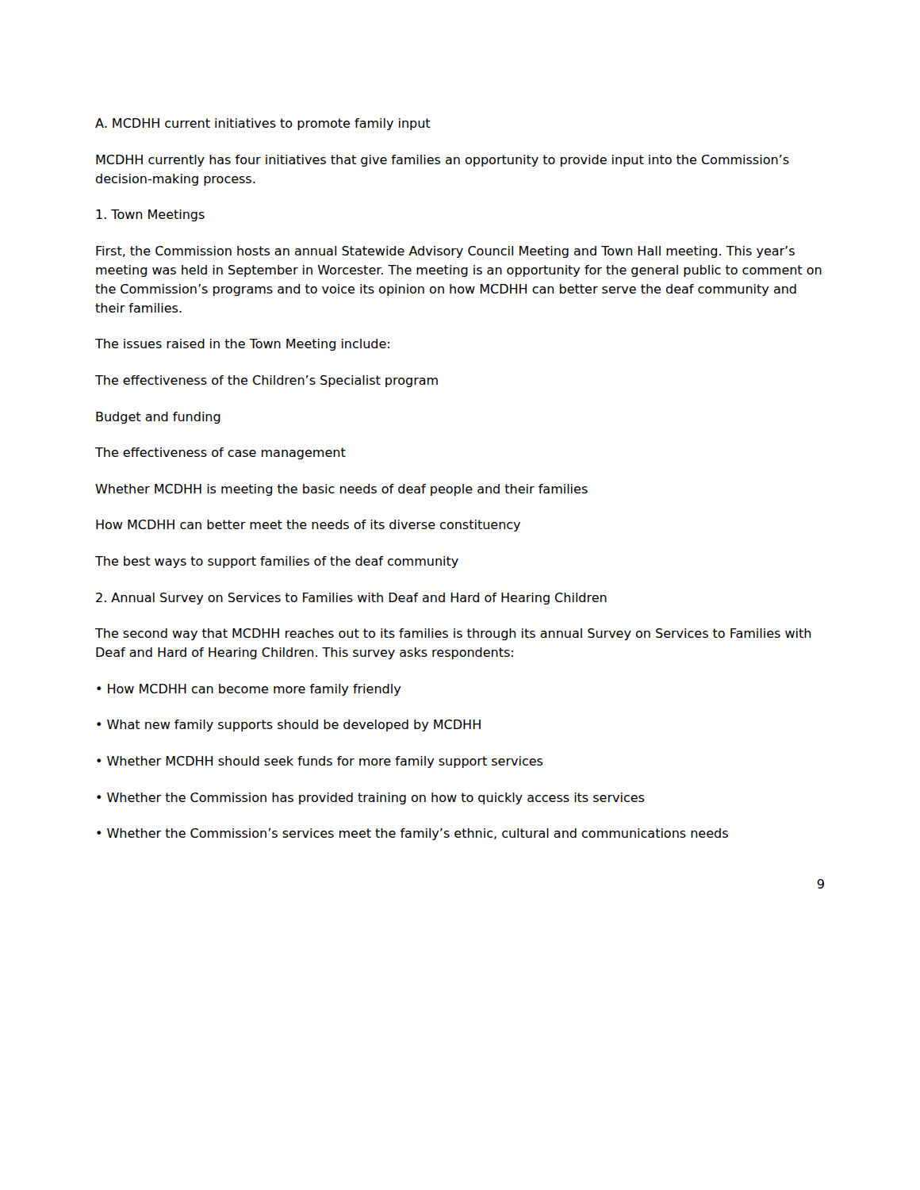A. MCDHH current initiatives to promote family input
MCDHH currently has four initiatives that give families an opportunity to provide input into the Commission’s decision-making process.
1. Town Meetings
First, the Commission hosts an annual Statewide Advisory Council Meeting and Town Hall meeting. This year’s meeting was held in September in Worcester. The meeting is an opportunity for the general public to comment on the Commission’s programs and to voice its opinion on how MCDHH can better serve the deaf community and their families.
The issues raised in the Town Meeting include:
The effectiveness of the Children’s Specialist program
Budget and funding
The effectiveness of case management
Whether MCDHH is meeting the basic needs of deaf people and their families
How MCDHH can better meet the needs of its diverse constituency
The best ways to support families of the deaf community
2. Annual Survey on Services to Families with Deaf and Hard of Hearing Children
The second way that MCDHH reaches out to its families is through its annual Survey on Services to Families with Deaf and Hard of Hearing Children. This survey asks respondents:
• How MCDHH can become more family friendly
• What new family supports should be developed by MCDHH
• Whether MCDHH should seek funds for more family support services
• Whether the Commission has provided training on how to quickly access its services
• Whether the Commission’s services meet the family’s ethnic, cultural and communications needs
9